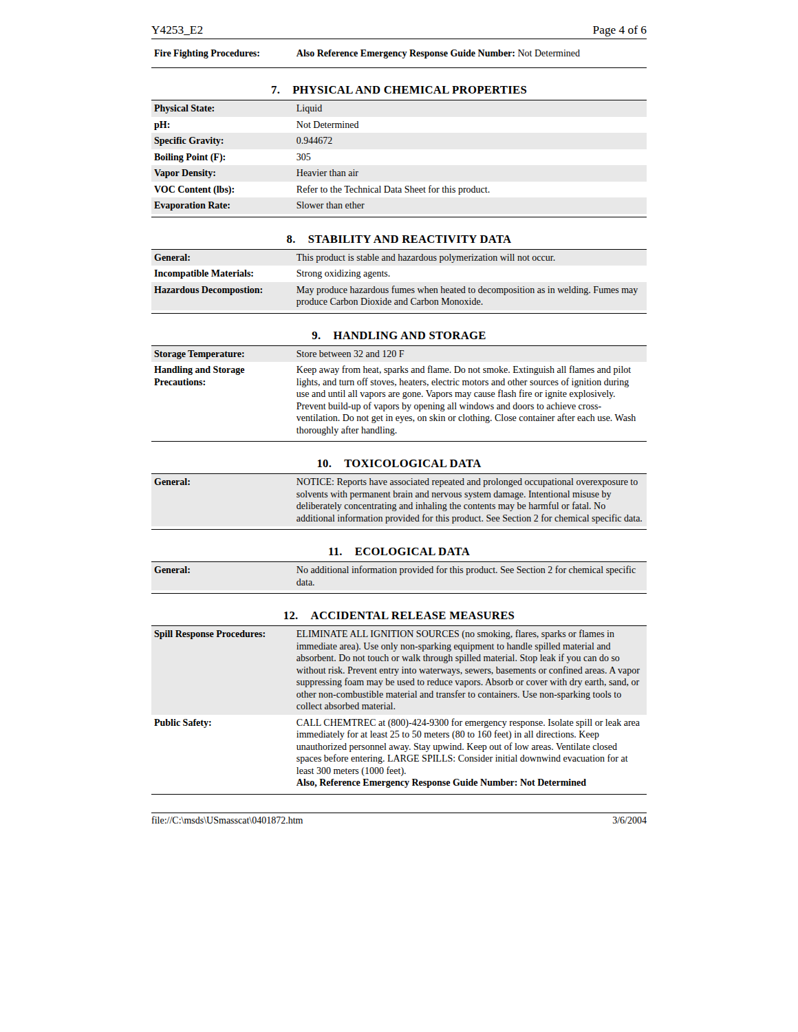Y4253_E2
Page 4 of 6
| Fire Fighting Procedures: | Also Reference Emergency Response Guide Number: Not Determined |
7. PHYSICAL AND CHEMICAL PROPERTIES
| Physical State: | Liquid |
| pH: | Not Determined |
| Specific Gravity: | 0.944672 |
| Boiling Point (F): | 305 |
| Vapor Density: | Heavier than air |
| VOC Content (lbs): | Refer to the Technical Data Sheet for this product. |
| Evaporation Rate: | Slower than ether |
8. STABILITY AND REACTIVITY DATA
| General: | This product is stable and hazardous polymerization will not occur. |
| Incompatible Materials: | Strong oxidizing agents. |
| Hazardous Decompostion: | May produce hazardous fumes when heated to decomposition as in welding. Fumes may produce Carbon Dioxide and Carbon Monoxide. |
9. HANDLING AND STORAGE
| Storage Temperature: | Store between 32 and 120 F |
| Handling and Storage Precautions: | Keep away from heat, sparks and flame. Do not smoke. Extinguish all flames and pilot lights, and turn off stoves, heaters, electric motors and other sources of ignition during use and until all vapors are gone. Vapors may cause flash fire or ignite explosively. Prevent build-up of vapors by opening all windows and doors to achieve cross-ventilation. Do not get in eyes, on skin or clothing. Close container after each use. Wash thoroughly after handling. |
10. TOXICOLOGICAL DATA
| General: | NOTICE: Reports have associated repeated and prolonged occupational overexposure to solvents with permanent brain and nervous system damage. Intentional misuse by deliberately concentrating and inhaling the contents may be harmful or fatal. No additional information provided for this product. See Section 2 for chemical specific data. |
11. ECOLOGICAL DATA
| General: | No additional information provided for this product. See Section 2 for chemical specific data. |
12. ACCIDENTAL RELEASE MEASURES
| Spill Response Procedures: | ELIMINATE ALL IGNITION SOURCES (no smoking, flares, sparks or flames in immediate area). Use only non-sparking equipment to handle spilled material and absorbent. Do not touch or walk through spilled material. Stop leak if you can do so without risk. Prevent entry into waterways, sewers, basements or confined areas. A vapor suppressing foam may be used to reduce vapors. Absorb or cover with dry earth, sand, or other non-combustible material and transfer to containers. Use non-sparking tools to collect absorbed material. |
| Public Safety: | CALL CHEMTREC at (800)-424-9300 for emergency response. Isolate spill or leak area immediately for at least 25 to 50 meters (80 to 160 feet) in all directions. Keep unauthorized personnel away. Stay upwind. Keep out of low areas. Ventilate closed spaces before entering. LARGE SPILLS: Consider initial downwind evacuation for at least 300 meters (1000 feet). Also, Reference Emergency Response Guide Number: Not Determined |
file://C:\msds\USmasscat\0401872.htm
3/6/2004